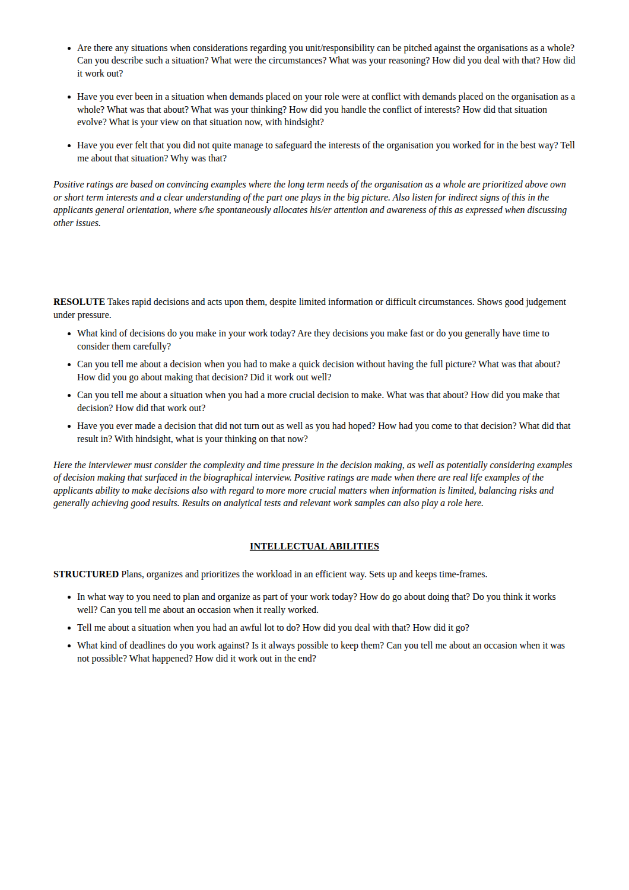Are there any situations when considerations regarding you unit/responsibility can be pitched against the organisations as a whole? Can you describe such a situation? What were the circumstances? What was your reasoning? How did you deal with that? How did it work out?
Have you ever been in a situation when demands placed on your role were at conflict with demands placed on the organisation as a whole? What was that about? What was your thinking? How did you handle the conflict of interests? How did that situation evolve? What is your view on that situation now, with hindsight?
Have you ever felt that you did not quite manage to safeguard the interests of the organisation you worked for in the best way? Tell me about that situation? Why was that?
Positive ratings are based on convincing examples where the long term needs of the organisation as a whole are prioritized above own or short term interests and a clear understanding of the part one plays in the big picture. Also listen for indirect signs of this in the applicants general orientation, where s/he spontaneously allocates his/er attention and awareness of this as expressed when discussing other issues.
RESOLUTE Takes rapid decisions and acts upon them, despite limited information or difficult circumstances. Shows good judgement under pressure.
What kind of decisions do you make in your work today? Are they decisions you make fast or do you generally have time to consider them carefully?
Can you tell me about a decision when you had to make a quick decision without having the full picture? What was that about? How did you go about making that decision? Did it work out well?
Can you tell me about a situation when you had a more crucial decision to make. What was that about? How did you make that decision? How did that work out?
Have you ever made a decision that did not turn out as well as you had hoped? How had you come to that decision? What did that result in? With hindsight, what is your thinking on that now?
Here the interviewer must consider the complexity and time pressure in the decision making, as well as potentially considering examples of decision making that surfaced in the biographical interview. Positive ratings are made when there are real life examples of the applicants ability to make decisions also with regard to more more crucial matters when information is limited, balancing risks and generally achieving good results. Results on analytical tests and relevant work samples can also play a role here.
INTELLECTUAL ABILITIES
STRUCTURED Plans, organizes and prioritizes the workload in an efficient way. Sets up and keeps time-frames.
In what way to you need to plan and organize as part of your work today? How do go about doing that? Do you think it works well? Can you tell me about an occasion when it really worked.
Tell me about a situation when you had an awful lot to do? How did you deal with that? How did it go?
What kind of deadlines do you work against? Is it always possible to keep them? Can you tell me about an occasion when it was not possible? What happened? How did it work out in the end?